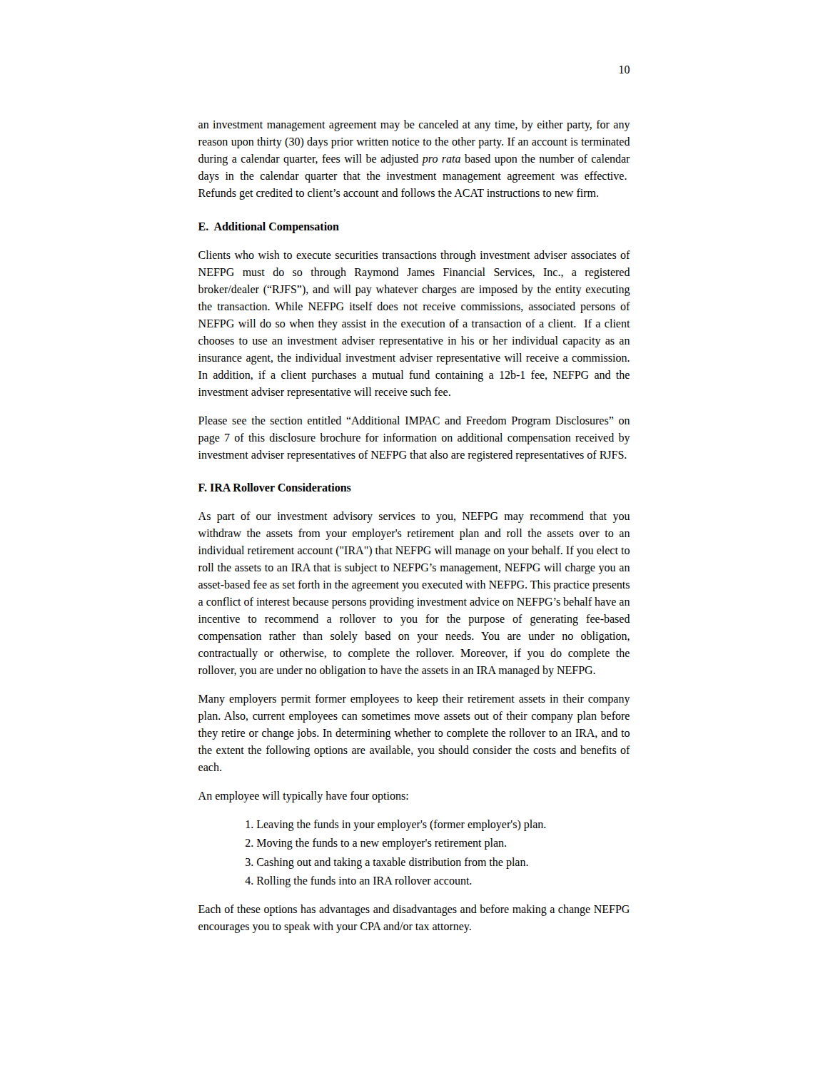10
an investment management agreement may be canceled at any time, by either party, for any reason upon thirty (30) days prior written notice to the other party. If an account is terminated during a calendar quarter, fees will be adjusted pro rata based upon the number of calendar days in the calendar quarter that the investment management agreement was effective. Refunds get credited to client’s account and follows the ACAT instructions to new firm.
E. Additional Compensation
Clients who wish to execute securities transactions through investment adviser associates of NEFPG must do so through Raymond James Financial Services, Inc., a registered broker/dealer (“RJFS”), and will pay whatever charges are imposed by the entity executing the transaction. While NEFPG itself does not receive commissions, associated persons of NEFPG will do so when they assist in the execution of a transaction of a client. If a client chooses to use an investment adviser representative in his or her individual capacity as an insurance agent, the individual investment adviser representative will receive a commission. In addition, if a client purchases a mutual fund containing a 12b-1 fee, NEFPG and the investment adviser representative will receive such fee.
Please see the section entitled “Additional IMPAC and Freedom Program Disclosures” on page 7 of this disclosure brochure for information on additional compensation received by investment adviser representatives of NEFPG that also are registered representatives of RJFS.
F. IRA Rollover Considerations
As part of our investment advisory services to you, NEFPG may recommend that you withdraw the assets from your employer's retirement plan and roll the assets over to an individual retirement account ("IRA") that NEFPG will manage on your behalf. If you elect to roll the assets to an IRA that is subject to NEFPG’s management, NEFPG will charge you an asset-based fee as set forth in the agreement you executed with NEFPG. This practice presents a conflict of interest because persons providing investment advice on NEFPG’s behalf have an incentive to recommend a rollover to you for the purpose of generating fee-based compensation rather than solely based on your needs. You are under no obligation, contractually or otherwise, to complete the rollover. Moreover, if you do complete the rollover, you are under no obligation to have the assets in an IRA managed by NEFPG.
Many employers permit former employees to keep their retirement assets in their company plan. Also, current employees can sometimes move assets out of their company plan before they retire or change jobs. In determining whether to complete the rollover to an IRA, and to the extent the following options are available, you should consider the costs and benefits of each.
An employee will typically have four options:
Leaving the funds in your employer's (former employer's) plan.
Moving the funds to a new employer's retirement plan.
Cashing out and taking a taxable distribution from the plan.
Rolling the funds into an IRA rollover account.
Each of these options has advantages and disadvantages and before making a change NEFPG encourages you to speak with your CPA and/or tax attorney.